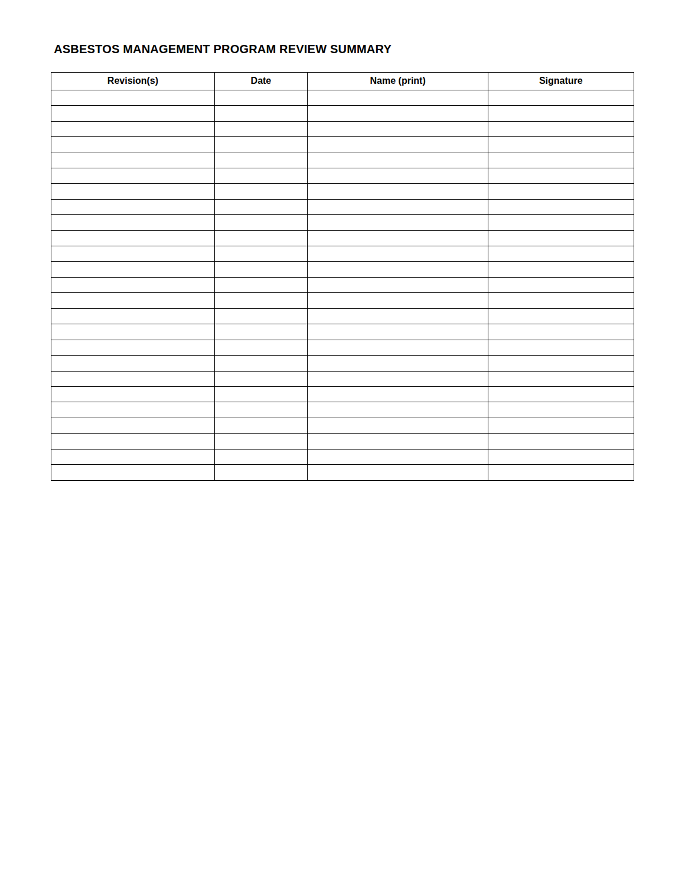ASBESTOS MANAGEMENT PROGRAM REVIEW SUMMARY
| Revision(s) | Date | Name (print) | Signature |
| --- | --- | --- | --- |